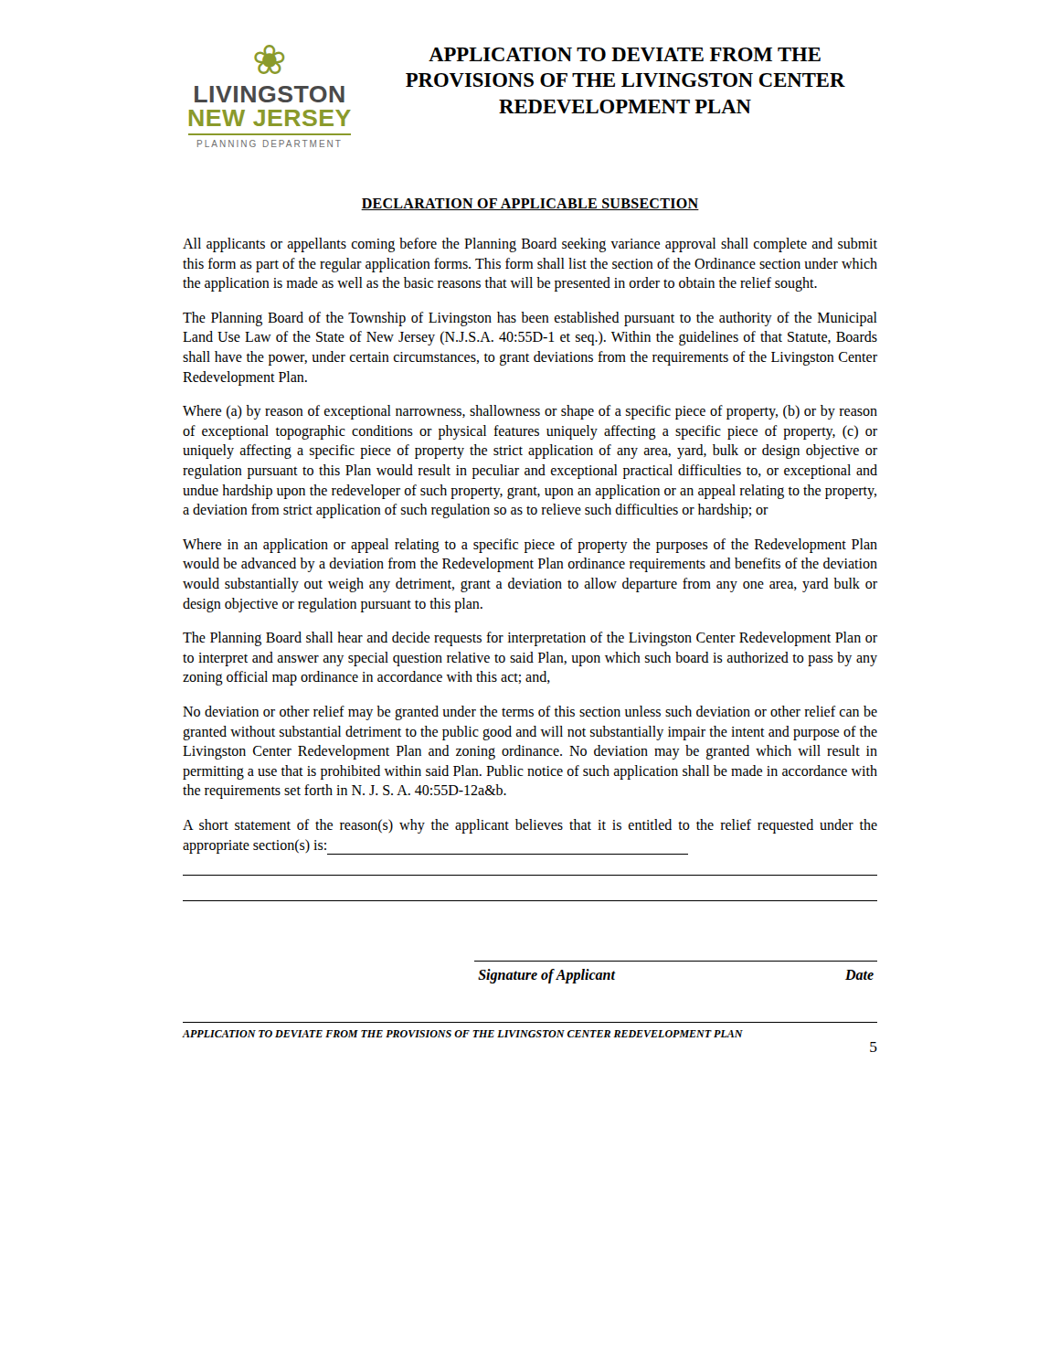❀
LIVINGSTON NEW JERSEY
PLANNING DEPARTMENT
Application to Deviate from the Provisions of the Livingston Center Redevelopment Plan
Declaration of Applicable Subsection
All applicants or appellants coming before the Planning Board seeking variance approval shall complete and submit this form as part of the regular application forms. This form shall list the section of the Ordinance section under which the application is made as well as the basic reasons that will be presented in order to obtain the relief sought.
The Planning Board of the Township of Livingston has been established pursuant to the authority of the Municipal Land Use Law of the State of New Jersey (N.J.S.A. 40:55D-1 et seq.). Within the guidelines of that Statute, Boards shall have the power, under certain circumstances, to grant deviations from the requirements of the Livingston Center Redevelopment Plan.
Where (a) by reason of exceptional narrowness, shallowness or shape of a specific piece of property, (b) or by reason of exceptional topographic conditions or physical features uniquely affecting a specific piece of property, (c) or uniquely affecting a specific piece of property the strict application of any area, yard, bulk or design objective or regulation pursuant to this Plan would result in peculiar and exceptional practical difficulties to, or exceptional and undue hardship upon the redeveloper of such property, grant, upon an application or an appeal relating to the property, a deviation from strict application of such regulation so as to relieve such difficulties or hardship; or
Where in an application or appeal relating to a specific piece of property the purposes of the Redevelopment Plan would be advanced by a deviation from the Redevelopment Plan ordinance requirements and benefits of the deviation would substantially out weigh any detriment, grant a deviation to allow departure from any one area, yard bulk or design objective or regulation pursuant to this plan.
The Planning Board shall hear and decide requests for interpretation of the Livingston Center Redevelopment Plan or to interpret and answer any special question relative to said Plan, upon which such board is authorized to pass by any zoning official map ordinance in accordance with this act; and,
No deviation or other relief may be granted under the terms of this section unless such deviation or other relief can be granted without substantial detriment to the public good and will not substantially impair the intent and purpose of the Livingston Center Redevelopment Plan and zoning ordinance. No deviation may be granted which will result in permitting a use that is prohibited within said Plan. Public notice of such application shall be made in accordance with the requirements set forth in N. J. S. A. 40:55D-12a&b.
A short statement of the reason(s) why the applicant believes that it is entitled to the relief requested under the appropriate section(s) is:
Signature of Applicant Date
Application to Deviate from the Provisions of the Livingston Center Redevelopment Plan
5